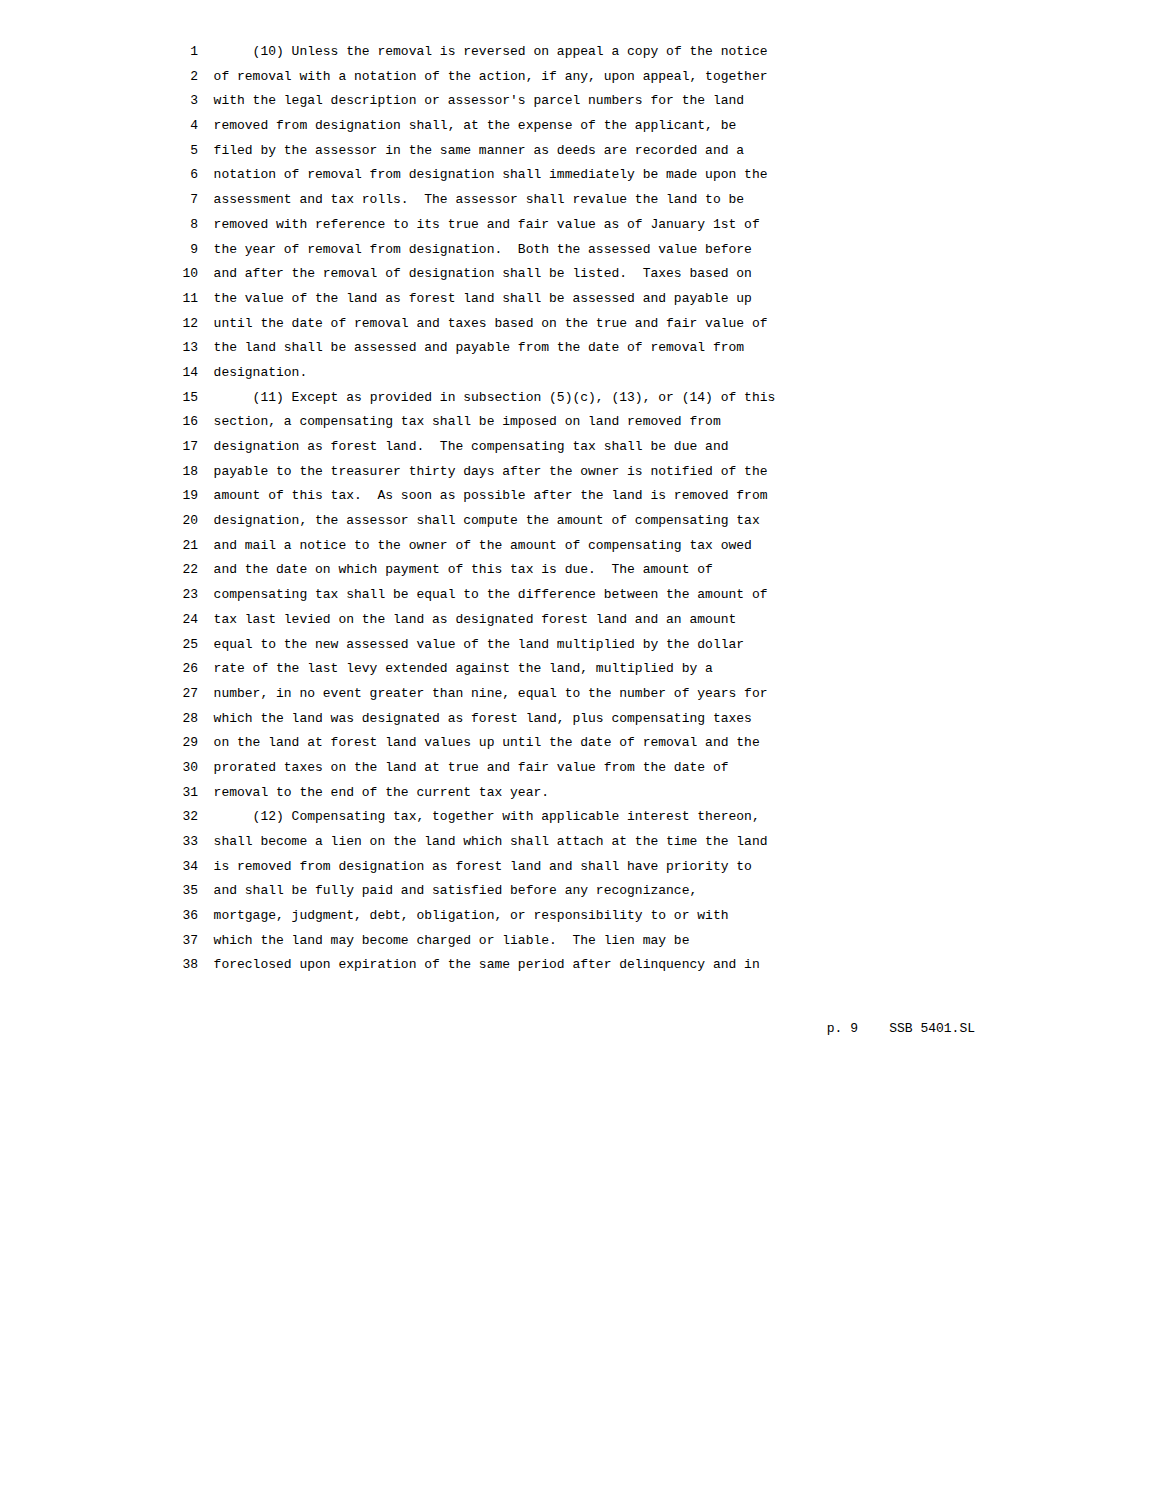(10) Unless the removal is reversed on appeal a copy of the notice
of removal with a notation of the action, if any, upon appeal, together
with the legal description or assessor's parcel numbers for the land
removed from designation shall, at the expense of the applicant, be
filed by the assessor in the same manner as deeds are recorded and a
notation of removal from designation shall immediately be made upon the
assessment and tax rolls. The assessor shall revalue the land to be
removed with reference to its true and fair value as of January 1st of
the year of removal from designation. Both the assessed value before
and after the removal of designation shall be listed. Taxes based on
the value of the land as forest land shall be assessed and payable up
until the date of removal and taxes based on the true and fair value of
the land shall be assessed and payable from the date of removal from
designation.
(11) Except as provided in subsection (5)(c), (13), or (14) of this
section, a compensating tax shall be imposed on land removed from
designation as forest land. The compensating tax shall be due and
payable to the treasurer thirty days after the owner is notified of the
amount of this tax. As soon as possible after the land is removed from
designation, the assessor shall compute the amount of compensating tax
and mail a notice to the owner of the amount of compensating tax owed
and the date on which payment of this tax is due. The amount of
compensating tax shall be equal to the difference between the amount of
tax last levied on the land as designated forest land and an amount
equal to the new assessed value of the land multiplied by the dollar
rate of the last levy extended against the land, multiplied by a
number, in no event greater than nine, equal to the number of years for
which the land was designated as forest land, plus compensating taxes
on the land at forest land values up until the date of removal and the
prorated taxes on the land at true and fair value from the date of
removal to the end of the current tax year.
(12) Compensating tax, together with applicable interest thereon,
shall become a lien on the land which shall attach at the time the land
is removed from designation as forest land and shall have priority to
and shall be fully paid and satisfied before any recognizance,
mortgage, judgment, debt, obligation, or responsibility to or with
which the land may become charged or liable. The lien may be
foreclosed upon expiration of the same period after delinquency and in
p. 9 SSB 5401.SL